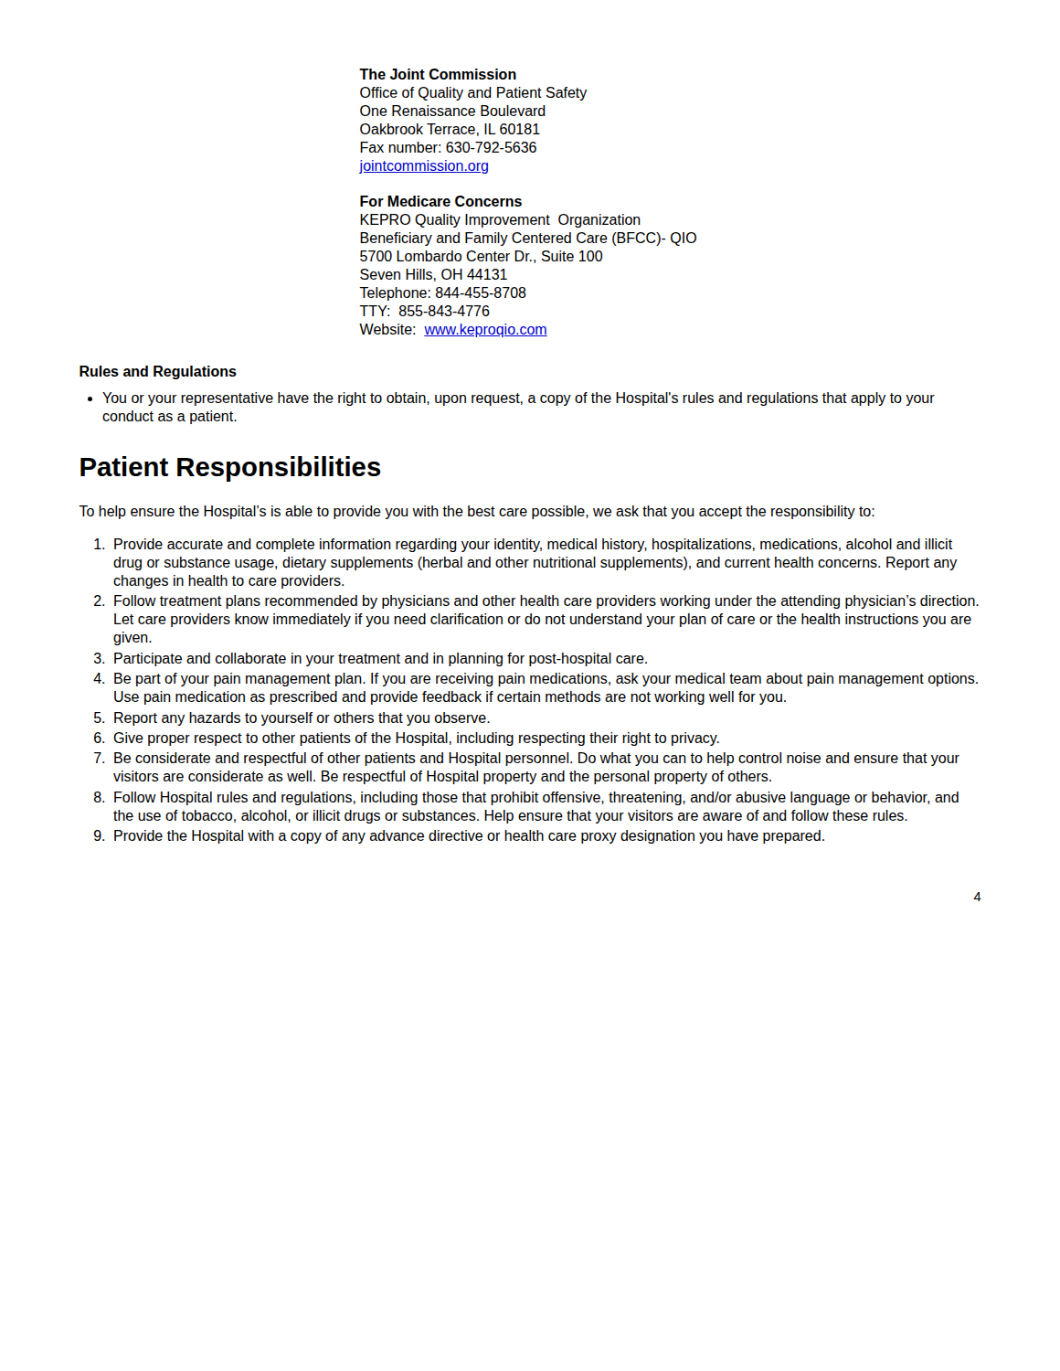The Joint Commission
Office of Quality and Patient Safety
One Renaissance Boulevard
Oakbrook Terrace, IL 60181
Fax number: 630-792-5636
jointcommission.org
For Medicare Concerns
KEPRO Quality Improvement Organization
Beneficiary and Family Centered Care (BFCC)- QIO
5700 Lombardo Center Dr., Suite 100
Seven Hills, OH 44131
Telephone: 844-455-8708
TTY: 855-843-4776
Website: www.keproqio.com
Rules and Regulations
You or your representative have the right to obtain, upon request, a copy of the Hospital's rules and regulations that apply to your conduct as a patient.
Patient Responsibilities
To help ensure the Hospital’s is able to provide you with the best care possible, we ask that you accept the responsibility to:
Provide accurate and complete information regarding your identity, medical history, hospitalizations, medications, alcohol and illicit drug or substance usage, dietary supplements (herbal and other nutritional supplements), and current health concerns. Report any changes in health to care providers.
Follow treatment plans recommended by physicians and other health care providers working under the attending physician’s direction. Let care providers know immediately if you need clarification or do not understand your plan of care or the health instructions you are given.
Participate and collaborate in your treatment and in planning for post-hospital care.
Be part of your pain management plan. If you are receiving pain medications, ask your medical team about pain management options. Use pain medication as prescribed and provide feedback if certain methods are not working well for you.
Report any hazards to yourself or others that you observe.
Give proper respect to other patients of the Hospital, including respecting their right to privacy.
Be considerate and respectful of other patients and Hospital personnel. Do what you can to help control noise and ensure that your visitors are considerate as well. Be respectful of Hospital property and the personal property of others.
Follow Hospital rules and regulations, including those that prohibit offensive, threatening, and/or abusive language or behavior, and the use of tobacco, alcohol, or illicit drugs or substances. Help ensure that your visitors are aware of and follow these rules.
Provide the Hospital with a copy of any advance directive or health care proxy designation you have prepared.
4